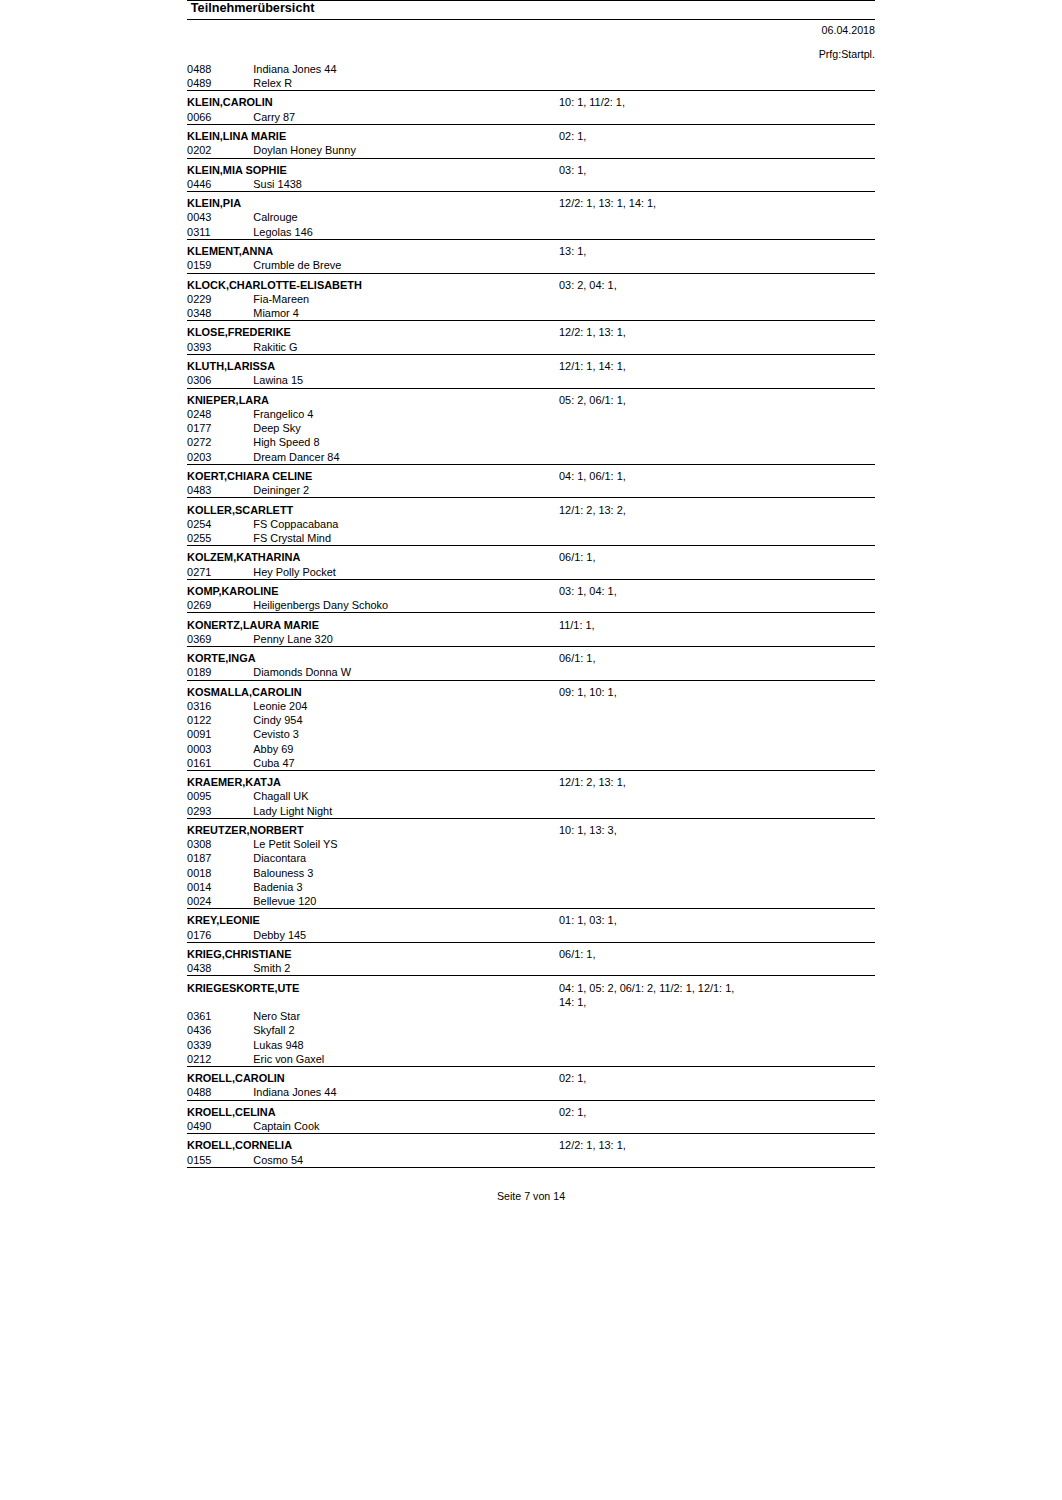Teilnehmerübersicht
06.04.2018
Prfg:Startpl.
| 0488 | Indiana Jones 44 | |
| 0489 | Relex R | |
| KLEIN,CAROLIN | 10: 1, 11/2: 1, |
| 0066 | Carry 87 | |
| KLEIN,LINA MARIE | 02: 1, |
| 0202 | Doylan Honey Bunny | |
| KLEIN,MIA SOPHIE | 03: 1, |
| 0446 | Susi 1438 | |
| KLEIN,PIA | 12/2: 1, 13: 1, 14: 1, |
| 0043 | Calrouge | |
| 0311 | Legolas 146 | |
| KLEMENT,ANNA | 13: 1, |
| 0159 | Crumble de Breve | |
| KLOCK,CHARLOTTE-ELISABETH | 03: 2, 04: 1, |
| 0229 | Fia-Mareen | |
| 0348 | Miamor 4 | |
| KLOSE,FREDERIKE | 12/2: 1, 13: 1, |
| 0393 | Rakitic G | |
| KLUTH,LARISSA | 12/1: 1, 14: 1, |
| 0306 | Lawina 15 | |
| KNIEPER,LARA | 05: 2, 06/1: 1, |
| 0248 | Frangelico 4 | |
| 0177 | Deep Sky | |
| 0272 | High Speed 8 | |
| 0203 | Dream Dancer 84 | |
| KOERT,CHIARA CELINE | 04: 1, 06/1: 1, |
| 0483 | Deininger 2 | |
| KOLLER,SCARLETT | 12/1: 2, 13: 2, |
| 0254 | FS Coppacabana | |
| 0255 | FS Crystal Mind | |
| KOLZEM,KATHARINA | 06/1: 1, |
| 0271 | Hey Polly Pocket | |
| KOMP,KAROLINE | 03: 1, 04: 1, |
| 0269 | Heiligenbergs Dany Schoko | |
| KONERTZ,LAURA MARIE | 11/1: 1, |
| 0369 | Penny Lane 320 | |
| KORTE,INGA | 06/1: 1, |
| 0189 | Diamonds Donna W | |
| KOSMALLA,CAROLIN | 09: 1, 10: 1, |
| 0316 | Leonie 204 | |
| 0122 | Cindy 954 | |
| 0091 | Cevisto 3 | |
| 0003 | Abby 69 | |
| 0161 | Cuba 47 | |
| KRAEMER,KATJA | 12/1: 2, 13: 1, |
| 0095 | Chagall UK | |
| 0293 | Lady Light Night | |
| KREUTZER,NORBERT | 10: 1, 13: 3, |
| 0308 | Le Petit Soleil YS | |
| 0187 | Diacontara | |
| 0018 | Balouness 3 | |
| 0014 | Badenia 3 | |
| 0024 | Bellevue 120 | |
| KREY,LEONIE | 01: 1, 03: 1, |
| 0176 | Debby 145 | |
| KRIEG,CHRISTIANE | 06/1: 1, |
| 0438 | Smith 2 | |
| KRIEGESKORTE,UTE | 04: 1, 05: 2, 06/1: 2, 11/2: 1, 12/1: 1, 14: 1, |
| 0361 | Nero Star | |
| 0436 | Skyfall 2 | |
| 0339 | Lukas 948 | |
| 0212 | Eric von Gaxel | |
| KROELL,CAROLIN | 02: 1, |
| 0488 | Indiana Jones 44 | |
| KROELL,CELINA | 02: 1, |
| 0490 | Captain Cook | |
| KROELL,CORNELIA | 12/2: 1, 13: 1, |
| 0155 | Cosmo 54 | |
Seite 7 von 14